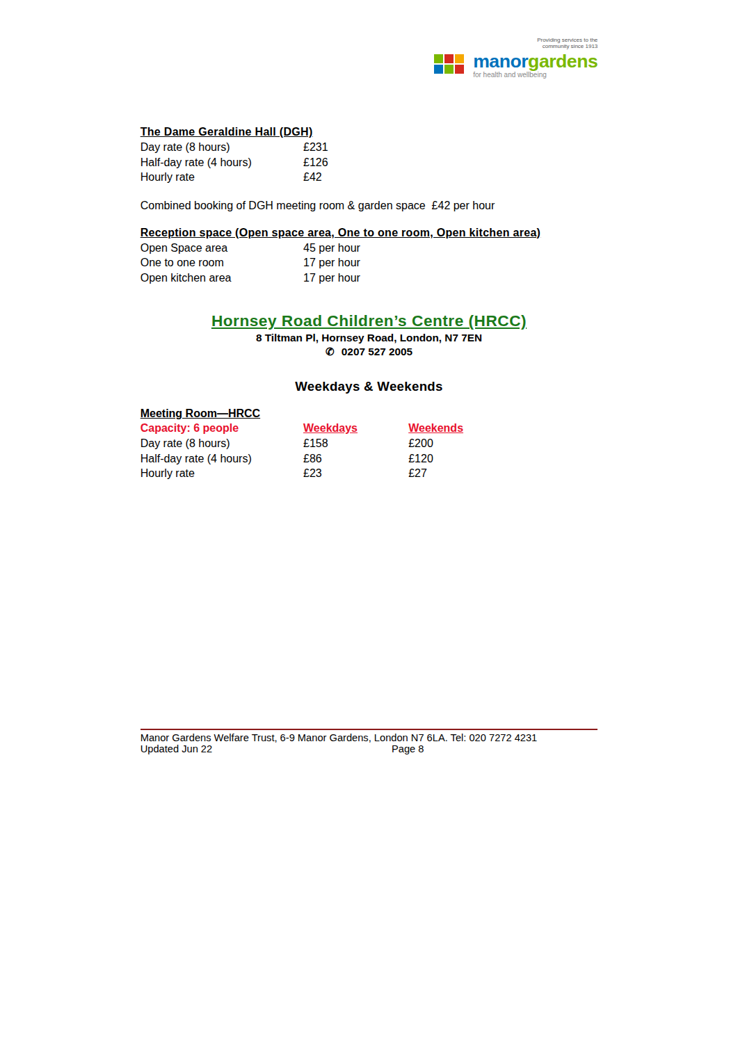Providing services to the
community since 1913
manor gardens
for health and wellbeing
The Dame Geraldine Hall (DGH)
Day rate (8 hours)£231
Half-day rate (4 hours)£126
Hourly rate£42
Combined booking of DGH meeting room & garden space £42 per hour
Reception space (Open space area, One to one room, Open kitchen area)
Open Space area 45 per hour
One to one room 17 per hour
Open kitchen area 17 per hour
Hornsey Road Children’s Centre (HRCC)
8 Tiltman Pl, Hornsey Road, London, N7 7EN
✆0207 527 2005
Weekdays & Weekends
Meeting Room—HRCC
| Capacity: 6 people | Weekdays | Weekends |
| Day rate (8 hours) | £158 | £200 |
| Half-day rate (4 hours) | £86 | £120 |
| Hourly rate | £23 | £27 |
Manor Gardens Welfare Trust, 6-9 Manor Gardens, London N7 6LA. Tel: 020 7272 4231
Updated Jun 22 Page 8